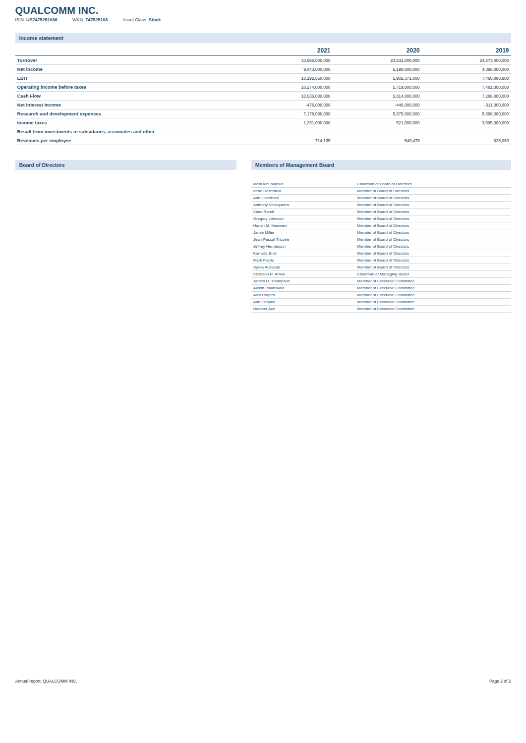QUALCOMM INC.
ISIN: US7475251036 WKN: 747525103 Asset Class: Stock
Income statement
| | 2021 | 2020 | 2019 |
| --- | --- | --- | --- |
| Turnover | 33,566,000,000 | 23,531,000,000 | 24,273,000,000 |
| Net income | 9,043,000,000 | 5,198,000,000 | 4,386,000,000 |
| EBIT | 10,292,050,000 | 5,902,371,000 | 7,460,060,800 |
| Operating income before taxes | 10,274,000,000 | 5,719,000,000 | 7,481,000,000 |
| Cash Flow | 10,536,000,000 | 5,814,000,000 | 7,286,000,000 |
| Net interest income | -476,000,000 | -446,000,000 | -311,000,000 |
| Research and development expenses | 7,176,000,000 | 5,975,000,000 | 5,398,000,000 |
| Income taxes | 1,231,000,000 | 521,000,000 | 3,095,000,000 |
| Result from investments in subsidaries, associates and other | - | - | - |
| Revenues per employee | 714,135 | 549,478 | 628,080 |
Board of Directors
Members of Management Board
| Mark McLaughlin | Chairman of Board of Directors |
| Irene Rosenfeld | Member of Board of Directors |
| Ann Livermore | Member of Board of Directors |
| Anthony Vinciquerra | Member of Board of Directors |
| Clark Randt | Member of Board of Directors |
| Gregory Johnson | Member of Board of Directors |
| Harish M. Manwani | Member of Board of Directors |
| Jamie Miller | Member of Board of Directors |
| Jean-Pascal Tricoire | Member of Board of Directors |
| Jeffrey Henderson | Member of Board of Directors |
| Kornelis Smit | Member of Board of Directors |
| Mark Fields | Member of Board of Directors |
| Sylvia Acevedo | Member of Board of Directors |
| Cristiano R. Amon | Chairman of Managing Board |
| James H. Thompson | Member of Executive Committee |
| Akash Palkhiwala | Member of Executive Committee |
| Alex Rogers | Member of Executive Committee |
| Ann Chaplin | Member of Executive Committee |
| Heather Ace | Member of Executive Committee |
Annual report: QUALCOMM INC.
Page 2 of 2